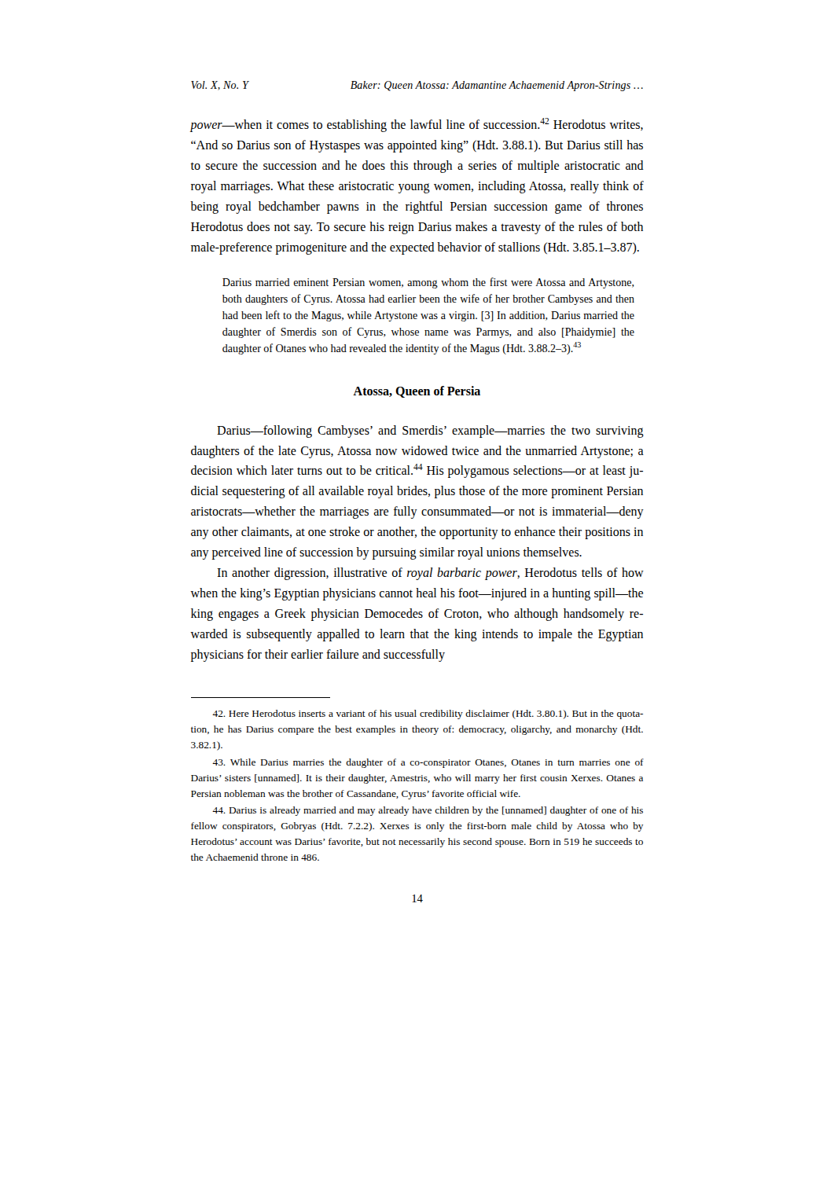Vol. X, No. Y Baker: Queen Atossa: Adamantine Achaemenid Apron-Strings …
power—when it comes to establishing the lawful line of succession.42 Herodotus writes, “And so Darius son of Hystaspes was appointed king” (Hdt. 3.88.1). But Darius still has to secure the succession and he does this through a series of multiple aristocratic and royal marriages. What these aristocratic young women, including Atossa, really think of being royal bedchamber pawns in the rightful Persian succession game of thrones Herodotus does not say. To secure his reign Darius makes a travesty of the rules of both male-preference primogeniture and the expected behavior of stallions (Hdt. 3.85.1–3.87).
Darius married eminent Persian women, among whom the first were Atossa and Artystone, both daughters of Cyrus. Atossa had earlier been the wife of her brother Cambyses and then had been left to the Magus, while Artystone was a virgin. [3] In addition, Darius married the daughter of Smerdis son of Cyrus, whose name was Parmys, and also [Phaidymie] the daughter of Otanes who had revealed the identity of the Magus (Hdt. 3.88.2–3).43
Atossa, Queen of Persia
Darius—following Cambyses’ and Smerdis’ example—marries the two surviving daughters of the late Cyrus, Atossa now widowed twice and the unmarried Artystone; a decision which later turns out to be critical.44 His polygamous selections—or at least judicial sequestering of all available royal brides, plus those of the more prominent Persian aristocrats—whether the marriages are fully consummated—or not is immaterial—deny any other claimants, at one stroke or another, the opportunity to enhance their positions in any perceived line of succession by pursuing similar royal unions themselves.
In another digression, illustrative of royal barbaric power, Herodotus tells of how when the king’s Egyptian physicians cannot heal his foot—injured in a hunting spill—the king engages a Greek physician Democedes of Croton, who although handsomely rewarded is subsequently appalled to learn that the king intends to impale the Egyptian physicians for their earlier failure and successfully
42. Here Herodotus inserts a variant of his usual credibility disclaimer (Hdt. 3.80.1). But in the quotation, he has Darius compare the best examples in theory of: democracy, oligarchy, and monarchy (Hdt. 3.82.1).
43. While Darius marries the daughter of a co-conspirator Otanes, Otanes in turn marries one of Darius’ sisters [unnamed]. It is their daughter, Amestris, who will marry her first cousin Xerxes. Otanes a Persian nobleman was the brother of Cassandane, Cyrus’ favorite official wife.
44. Darius is already married and may already have children by the [unnamed] daughter of one of his fellow conspirators, Gobryas (Hdt. 7.2.2). Xerxes is only the first-born male child by Atossa who by Herodotus’ account was Darius’ favorite, but not necessarily his second spouse. Born in 519 he succeeds to the Achaemenid throne in 486.
14